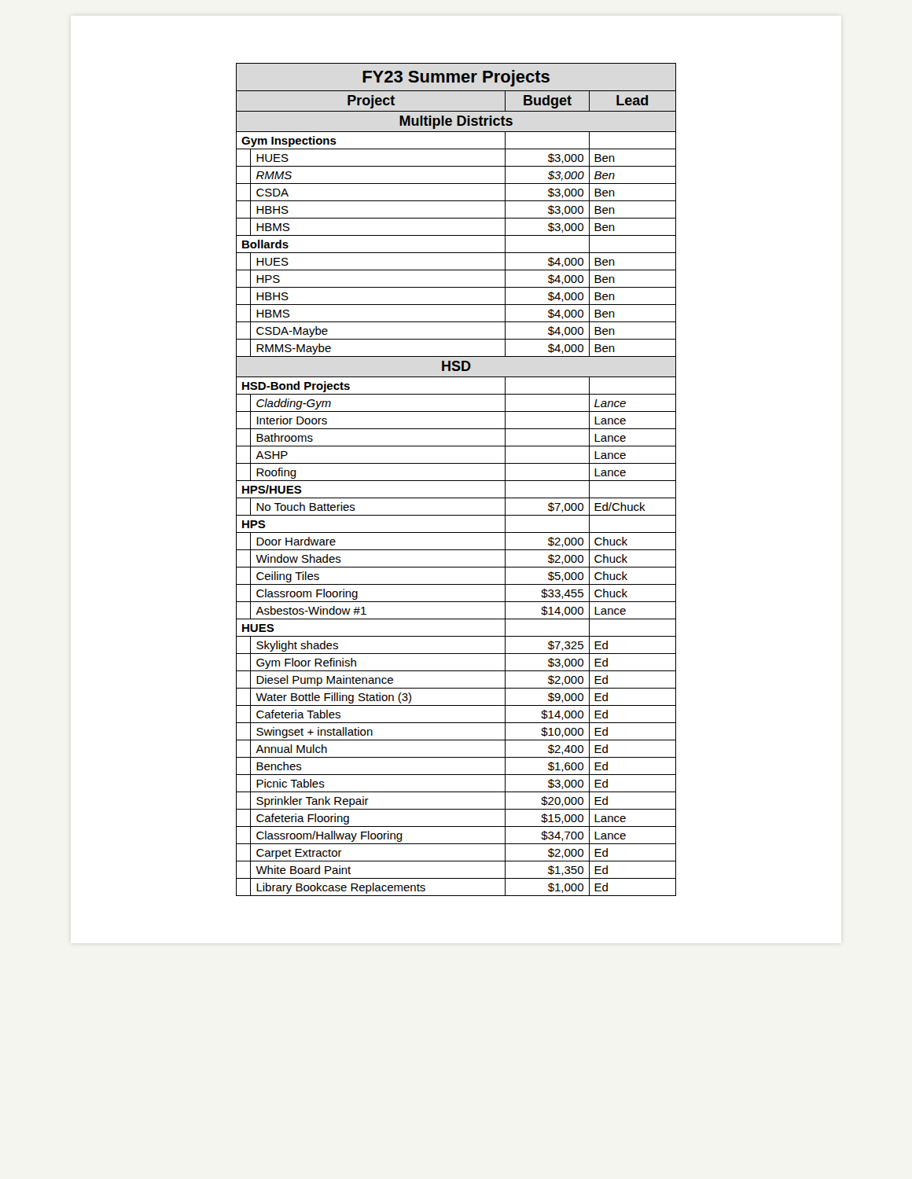FY23 Summer Projects
| Project | Budget | Lead |
| --- | --- | --- |
| Multiple Districts |
| Gym Inspections | | |
| | HUES | $3,000 | Ben |
| | RMMS | $3,000 | Ben |
| | CSDA | $3,000 | Ben |
| | HBHS | $3,000 | Ben |
| | HBMS | $3,000 | Ben |
| Bollards | | |
| | HUES | $4,000 | Ben |
| | HPS | $4,000 | Ben |
| | HBHS | $4,000 | Ben |
| | HBMS | $4,000 | Ben |
| | CSDA-Maybe | $4,000 | Ben |
| | RMMS-Maybe | $4,000 | Ben |
| HSD |
| HSD-Bond Projects | | |
| | Cladding-Gym | | Lance |
| | Interior Doors | | Lance |
| | Bathrooms | | Lance |
| | ASHP | | Lance |
| | Roofing | | Lance |
| HPS/HUES | | |
| | No Touch Batteries | $7,000 | Ed/Chuck |
| HPS | | |
| | Door Hardware | $2,000 | Chuck |
| | Window Shades | $2,000 | Chuck |
| | Ceiling Tiles | $5,000 | Chuck |
| | Classroom Flooring | $33,455 | Chuck |
| | Asbestos-Window #1 | $14,000 | Lance |
| HUES | | |
| | Skylight shades | $7,325 | Ed |
| | Gym Floor Refinish | $3,000 | Ed |
| | Diesel Pump Maintenance | $2,000 | Ed |
| | Water Bottle Filling Station (3) | $9,000 | Ed |
| | Cafeteria Tables | $14,000 | Ed |
| | Swingset + installation | $10,000 | Ed |
| | Annual Mulch | $2,400 | Ed |
| | Benches | $1,600 | Ed |
| | Picnic Tables | $3,000 | Ed |
| | Sprinkler Tank Repair | $20,000 | Ed |
| | Cafeteria Flooring | $15,000 | Lance |
| | Classroom/Hallway Flooring | $34,700 | Lance |
| | Carpet Extractor | $2,000 | Ed |
| | White Board Paint | $1,350 | Ed |
| | Library Bookcase Replacements | $1,000 | Ed |